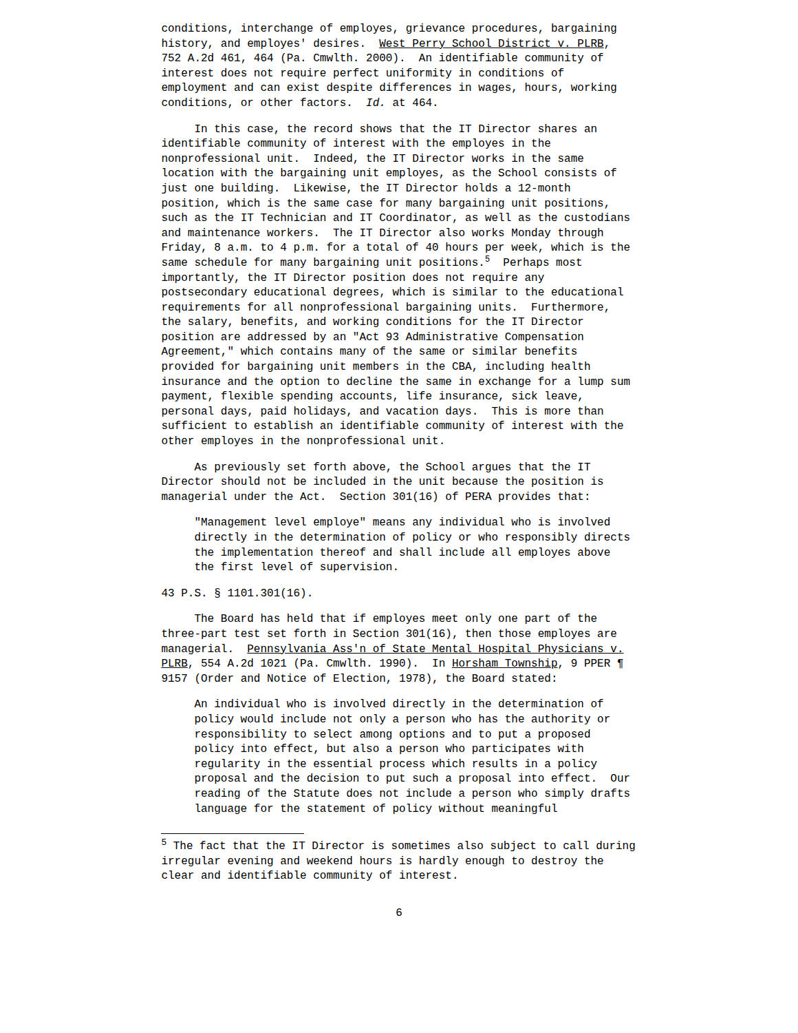conditions, interchange of employes, grievance procedures, bargaining history, and employes' desires. West Perry School District v. PLRB, 752 A.2d 461, 464 (Pa. Cmwlth. 2000). An identifiable community of interest does not require perfect uniformity in conditions of employment and can exist despite differences in wages, hours, working conditions, or other factors. Id. at 464.
In this case, the record shows that the IT Director shares an identifiable community of interest with the employes in the nonprofessional unit. Indeed, the IT Director works in the same location with the bargaining unit employes, as the School consists of just one building. Likewise, the IT Director holds a 12-month position, which is the same case for many bargaining unit positions, such as the IT Technician and IT Coordinator, as well as the custodians and maintenance workers. The IT Director also works Monday through Friday, 8 a.m. to 4 p.m. for a total of 40 hours per week, which is the same schedule for many bargaining unit positions.5 Perhaps most importantly, the IT Director position does not require any postsecondary educational degrees, which is similar to the educational requirements for all nonprofessional bargaining units. Furthermore, the salary, benefits, and working conditions for the IT Director position are addressed by an "Act 93 Administrative Compensation Agreement," which contains many of the same or similar benefits provided for bargaining unit members in the CBA, including health insurance and the option to decline the same in exchange for a lump sum payment, flexible spending accounts, life insurance, sick leave, personal days, paid holidays, and vacation days. This is more than sufficient to establish an identifiable community of interest with the other employes in the nonprofessional unit.
As previously set forth above, the School argues that the IT Director should not be included in the unit because the position is managerial under the Act. Section 301(16) of PERA provides that:
"Management level employe" means any individual who is involved directly in the determination of policy or who responsibly directs the implementation thereof and shall include all employes above the first level of supervision.
43 P.S. § 1101.301(16).
The Board has held that if employes meet only one part of the three-part test set forth in Section 301(16), then those employes are managerial. Pennsylvania Ass'n of State Mental Hospital Physicians v. PLRB, 554 A.2d 1021 (Pa. Cmwlth. 1990). In Horsham Township, 9 PPER ¶ 9157 (Order and Notice of Election, 1978), the Board stated:
An individual who is involved directly in the determination of policy would include not only a person who has the authority or responsibility to select among options and to put a proposed policy into effect, but also a person who participates with regularity in the essential process which results in a policy proposal and the decision to put such a proposal into effect. Our reading of the Statute does not include a person who simply drafts language for the statement of policy without meaningful
5 The fact that the IT Director is sometimes also subject to call during irregular evening and weekend hours is hardly enough to destroy the clear and identifiable community of interest.
6